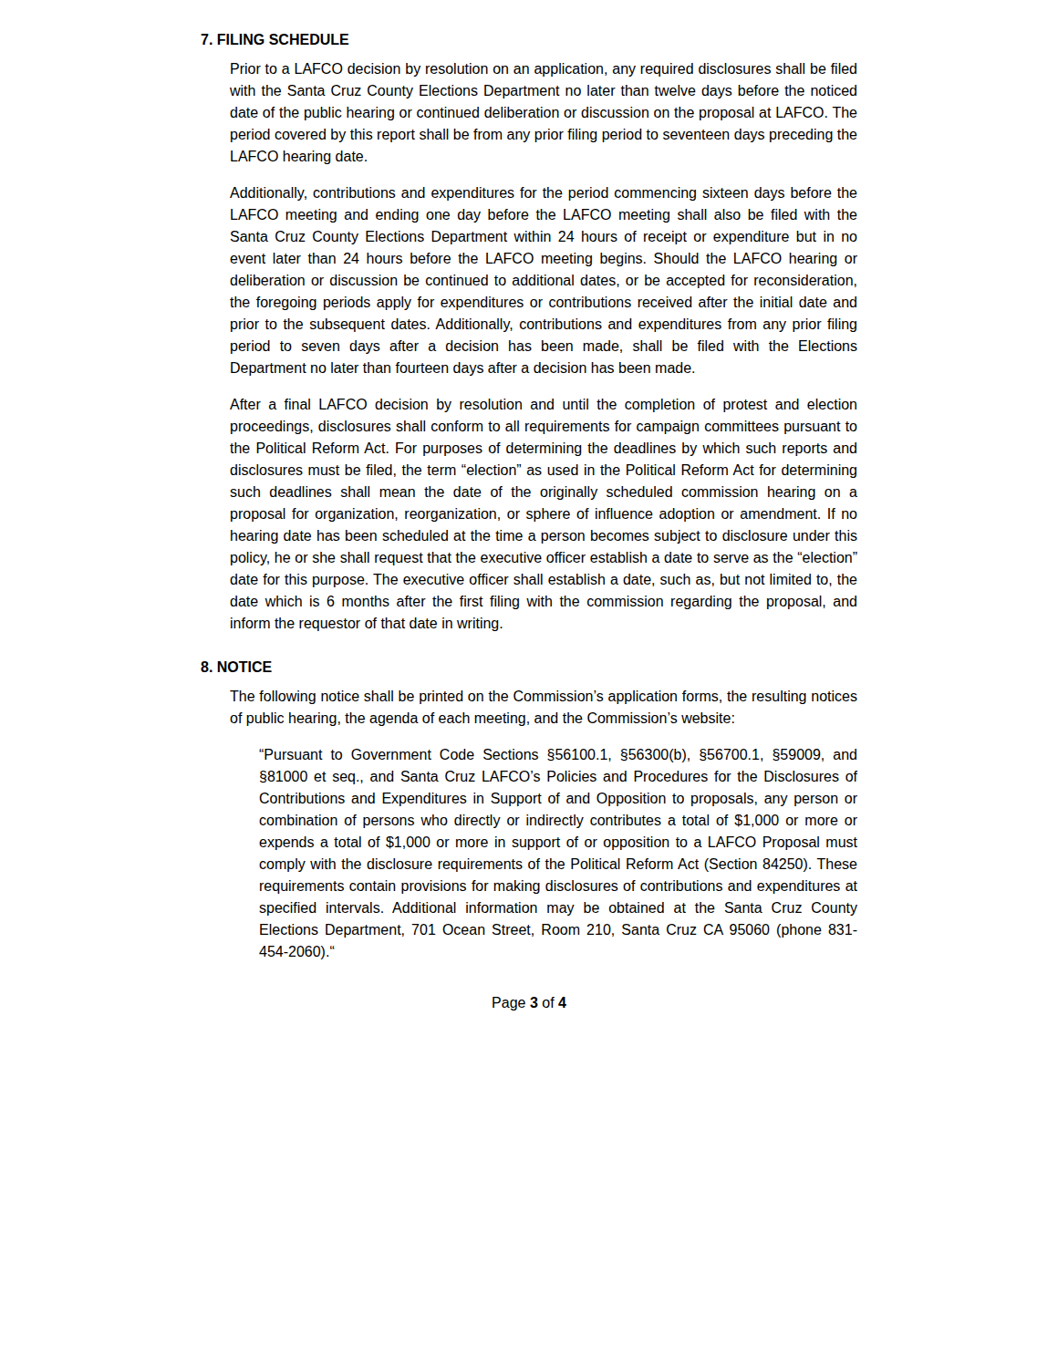7. FILING SCHEDULE
Prior to a LAFCO decision by resolution on an application, any required disclosures shall be filed with the Santa Cruz County Elections Department no later than twelve days before the noticed date of the public hearing or continued deliberation or discussion on the proposal at LAFCO. The period covered by this report shall be from any prior filing period to seventeen days preceding the LAFCO hearing date.
Additionally, contributions and expenditures for the period commencing sixteen days before the LAFCO meeting and ending one day before the LAFCO meeting shall also be filed with the Santa Cruz County Elections Department within 24 hours of receipt or expenditure but in no event later than 24 hours before the LAFCO meeting begins. Should the LAFCO hearing or deliberation or discussion be continued to additional dates, or be accepted for reconsideration, the foregoing periods apply for expenditures or contributions received after the initial date and prior to the subsequent dates. Additionally, contributions and expenditures from any prior filing period to seven days after a decision has been made, shall be filed with the Elections Department no later than fourteen days after a decision has been made.
After a final LAFCO decision by resolution and until the completion of protest and election proceedings, disclosures shall conform to all requirements for campaign committees pursuant to the Political Reform Act. For purposes of determining the deadlines by which such reports and disclosures must be filed, the term “election” as used in the Political Reform Act for determining such deadlines shall mean the date of the originally scheduled commission hearing on a proposal for organization, reorganization, or sphere of influence adoption or amendment. If no hearing date has been scheduled at the time a person becomes subject to disclosure under this policy, he or she shall request that the executive officer establish a date to serve as the “election” date for this purpose. The executive officer shall establish a date, such as, but not limited to, the date which is 6 months after the first filing with the commission regarding the proposal, and inform the requestor of that date in writing.
8. NOTICE
The following notice shall be printed on the Commission’s application forms, the resulting notices of public hearing, the agenda of each meeting, and the Commission’s website:
“Pursuant to Government Code Sections §56100.1, §56300(b), §56700.1, §59009, and §81000 et seq., and Santa Cruz LAFCO’s Policies and Procedures for the Disclosures of Contributions and Expenditures in Support of and Opposition to proposals, any person or combination of persons who directly or indirectly contributes a total of $1,000 or more or expends a total of $1,000 or more in support of or opposition to a LAFCO Proposal must comply with the disclosure requirements of the Political Reform Act (Section 84250). These requirements contain provisions for making disclosures of contributions and expenditures at specified intervals. Additional information may be obtained at the Santa Cruz County Elections Department, 701 Ocean Street, Room 210, Santa Cruz CA 95060 (phone 831-454-2060).“
Page 3 of 4